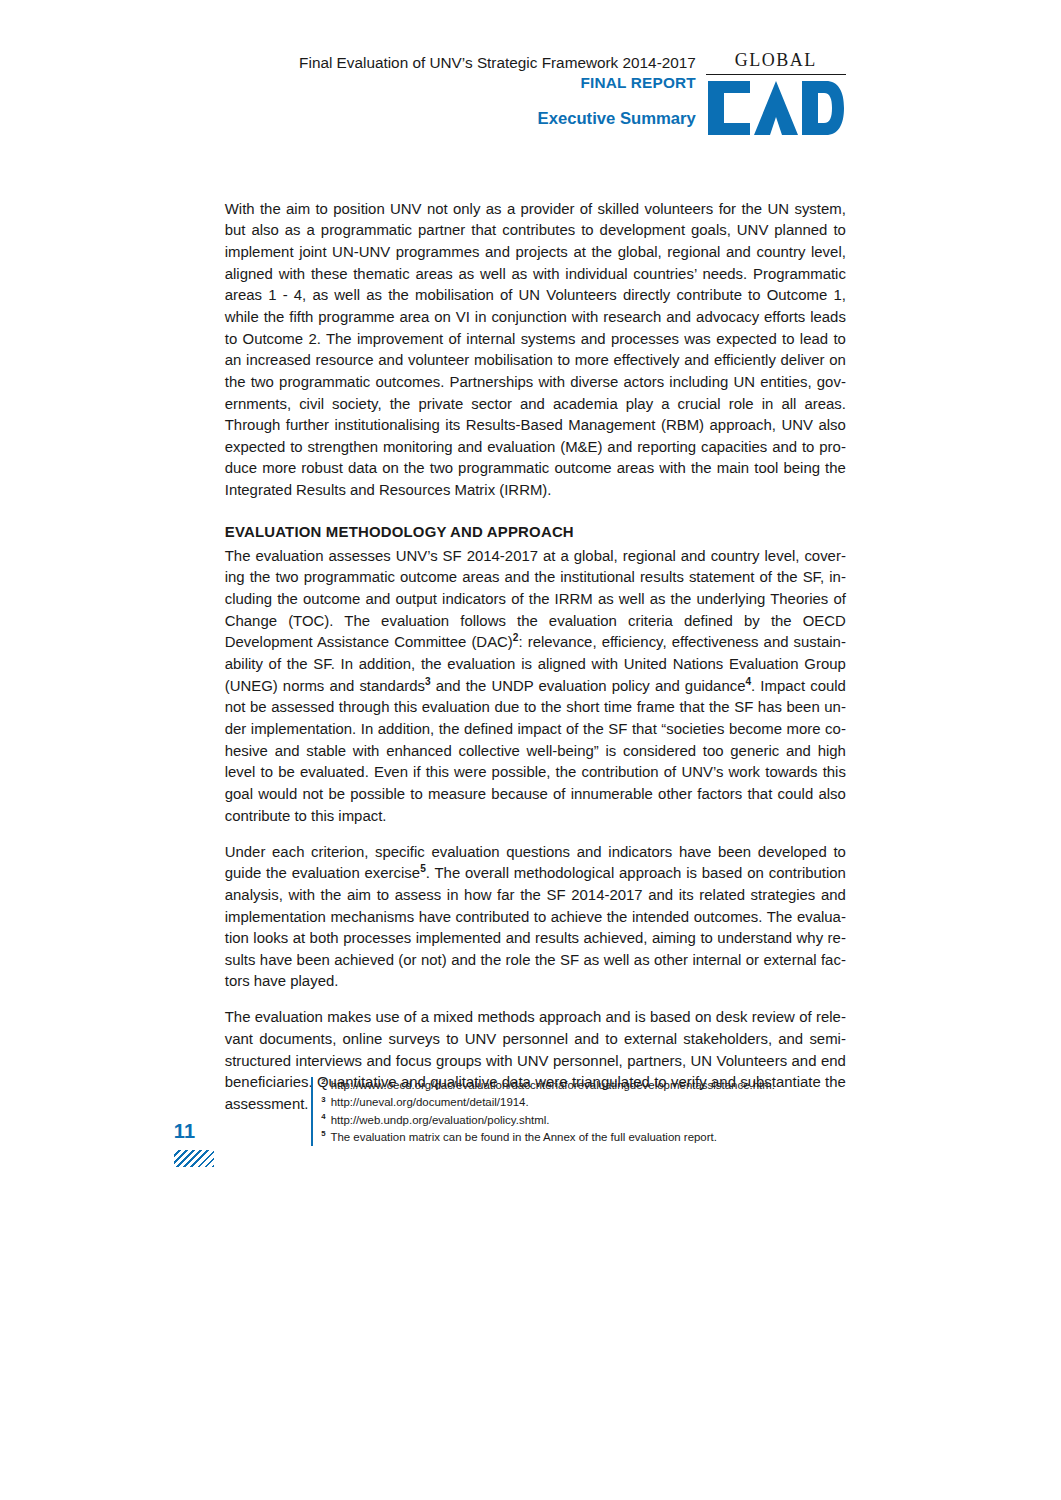GLOBAL
Final Evaluation of UNV’s Strategic Framework 2014-2017
FINAL REPORT
Executive Summary
With the aim to position UNV not only as a provider of skilled volunteers for the UN system, but also as a programmatic partner that contributes to development goals, UNV planned to implement joint UN-UNV programmes and projects at the global, regional and country level, aligned with these thematic areas as well as with individual countries’ needs. Programmatic areas 1 - 4, as well as the mobilisation of UN Volunteers directly contribute to Outcome 1, while the fifth programme area on VI in conjunction with research and advocacy efforts leads to Outcome 2. The improvement of internal systems and processes was expected to lead to an increased resource and volunteer mobilisation to more effectively and efficiently deliver on the two programmatic outcomes. Partnerships with diverse actors including UN entities, governments, civil society, the private sector and academia play a crucial role in all areas. Through further institutionalising its Results-Based Management (RBM) approach, UNV also expected to strengthen monitoring and evaluation (M&E) and reporting capacities and to produce more robust data on the two programmatic outcome areas with the main tool being the Integrated Results and Resources Matrix (IRRM).
Evaluation Methodology and Approach
The evaluation assesses UNV’s SF 2014-2017 at a global, regional and country level, covering the two programmatic outcome areas and the institutional results statement of the SF, including the outcome and output indicators of the IRRM as well as the underlying Theories of Change (TOC). The evaluation follows the evaluation criteria defined by the OECD Development Assistance Committee (DAC)2: relevance, efficiency, effectiveness and sustainability of the SF. In addition, the evaluation is aligned with United Nations Evaluation Group (UNEG) norms and standards3 and the UNDP evaluation policy and guidance4. Impact could not be assessed through this evaluation due to the short time frame that the SF has been under implementation. In addition, the defined impact of the SF that “societies become more cohesive and stable with enhanced collective well-being” is considered too generic and high level to be evaluated. Even if this were possible, the contribution of UNV’s work towards this goal would not be possible to measure because of innumerable other factors that could also contribute to this impact.
Under each criterion, specific evaluation questions and indicators have been developed to guide the evaluation exercise5. The overall methodological approach is based on contribution analysis, with the aim to assess in how far the SF 2014-2017 and its related strategies and implementation mechanisms have contributed to achieve the intended outcomes. The evaluation looks at both processes implemented and results achieved, aiming to understand why results have been achieved (or not) and the role the SF as well as other internal or external factors have played.
The evaluation makes use of a mixed methods approach and is based on desk review of relevant documents, online surveys to UNV personnel and to external stakeholders, and semi-structured interviews and focus groups with UNV personnel, partners, UN Volunteers and end beneficiaries. Quantitative and qualitative data were triangulated to verify and substantiate the assessment.
2 http://www.oecd.org/dac/evaluation/daccriteriaforevaluatingdevelopmentassistance.htm.
3 http://uneval.org/document/detail/1914.
4 http://web.undp.org/evaluation/policy.shtml.
5 The evaluation matrix can be found in the Annex of the full evaluation report.
11